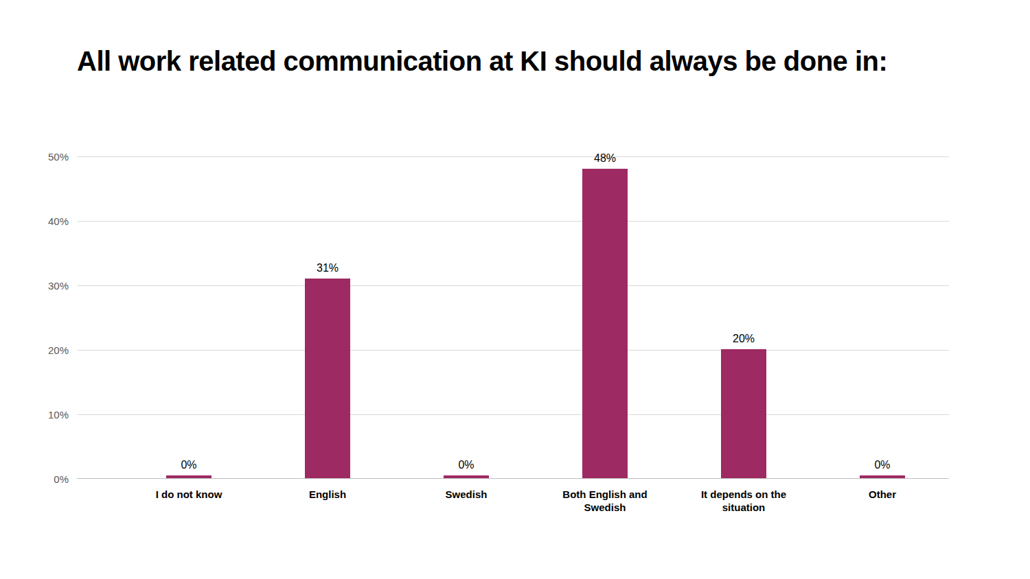All work related communication at KI should always be done in:
50% 40% 30% 20% 10% 0%
0%
31%
0%
48%
20%
0%
I do not know English Swedish Both English and Swedish It depends on the situation Other